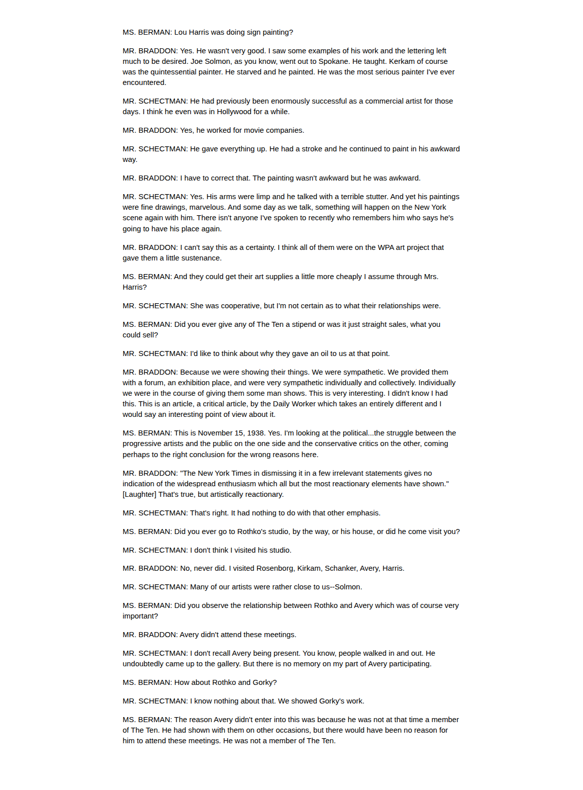MS. BERMAN: Lou Harris was doing sign painting?
MR. BRADDON: Yes. He wasn't very good. I saw some examples of his work and the lettering left much to be desired. Joe Solmon, as you know, went out to Spokane. He taught. Kerkam of course was the quintessential painter. He starved and he painted. He was the most serious painter I've ever encountered.
MR. SCHECTMAN: He had previously been enormously successful as a commercial artist for those days. I think he even was in Hollywood for a while.
MR. BRADDON: Yes, he worked for movie companies.
MR. SCHECTMAN: He gave everything up. He had a stroke and he continued to paint in his awkward way.
MR. BRADDON: I have to correct that. The painting wasn't awkward but he was awkward.
MR. SCHECTMAN: Yes. His arms were limp and he talked with a terrible stutter. And yet his paintings were fine drawings, marvelous. And some day as we talk, something will happen on the New York scene again with him. There isn't anyone I've spoken to recently who remembers him who says he's going to have his place again.
MR. BRADDON: I can't say this as a certainty. I think all of them were on the WPA art project that gave them a little sustenance.
MS. BERMAN: And they could get their art supplies a little more cheaply I assume through Mrs. Harris?
MR. SCHECTMAN: She was cooperative, but I'm not certain as to what their relationships were.
MS. BERMAN: Did you ever give any of The Ten a stipend or was it just straight sales, what you could sell?
MR. SCHECTMAN: I'd like to think about why they gave an oil to us at that point.
MR. BRADDON: Because we were showing their things. We were sympathetic. We provided them with a forum, an exhibition place, and were very sympathetic individually and collectively. Individually we were in the course of giving them some man shows. This is very interesting. I didn't know I had this. This is an article, a critical article, by the Daily Worker which takes an entirely different and I would say an interesting point of view about it.
MS. BERMAN: This is November 15, 1938. Yes. I'm looking at the political...the struggle between the progressive artists and the public on the one side and the conservative critics on the other, coming perhaps to the right conclusion for the wrong reasons here.
MR. BRADDON: "The New York Times in dismissing it in a few irrelevant statements gives no indication of the widespread enthusiasm which all but the most reactionary elements have shown." [Laughter] That's true, but artistically reactionary.
MR. SCHECTMAN: That's right. It had nothing to do with that other emphasis.
MS. BERMAN: Did you ever go to Rothko's studio, by the way, or his house, or did he come visit you?
MR. SCHECTMAN: I don't think I visited his studio.
MR. BRADDON: No, never did. I visited Rosenborg, Kirkam, Schanker, Avery, Harris.
MR. SCHECTMAN: Many of our artists were rather close to us--Solmon.
MS. BERMAN: Did you observe the relationship between Rothko and Avery which was of course very important?
MR. BRADDON: Avery didn't attend these meetings.
MR. SCHECTMAN: I don't recall Avery being present. You know, people walked in and out. He undoubtedly came up to the gallery. But there is no memory on my part of Avery participating.
MS. BERMAN: How about Rothko and Gorky?
MR. SCHECTMAN: I know nothing about that. We showed Gorky's work.
MS. BERMAN: The reason Avery didn't enter into this was because he was not at that time a member of The Ten. He had shown with them on other occasions, but there would have been no reason for him to attend these meetings. He was not a member of The Ten.